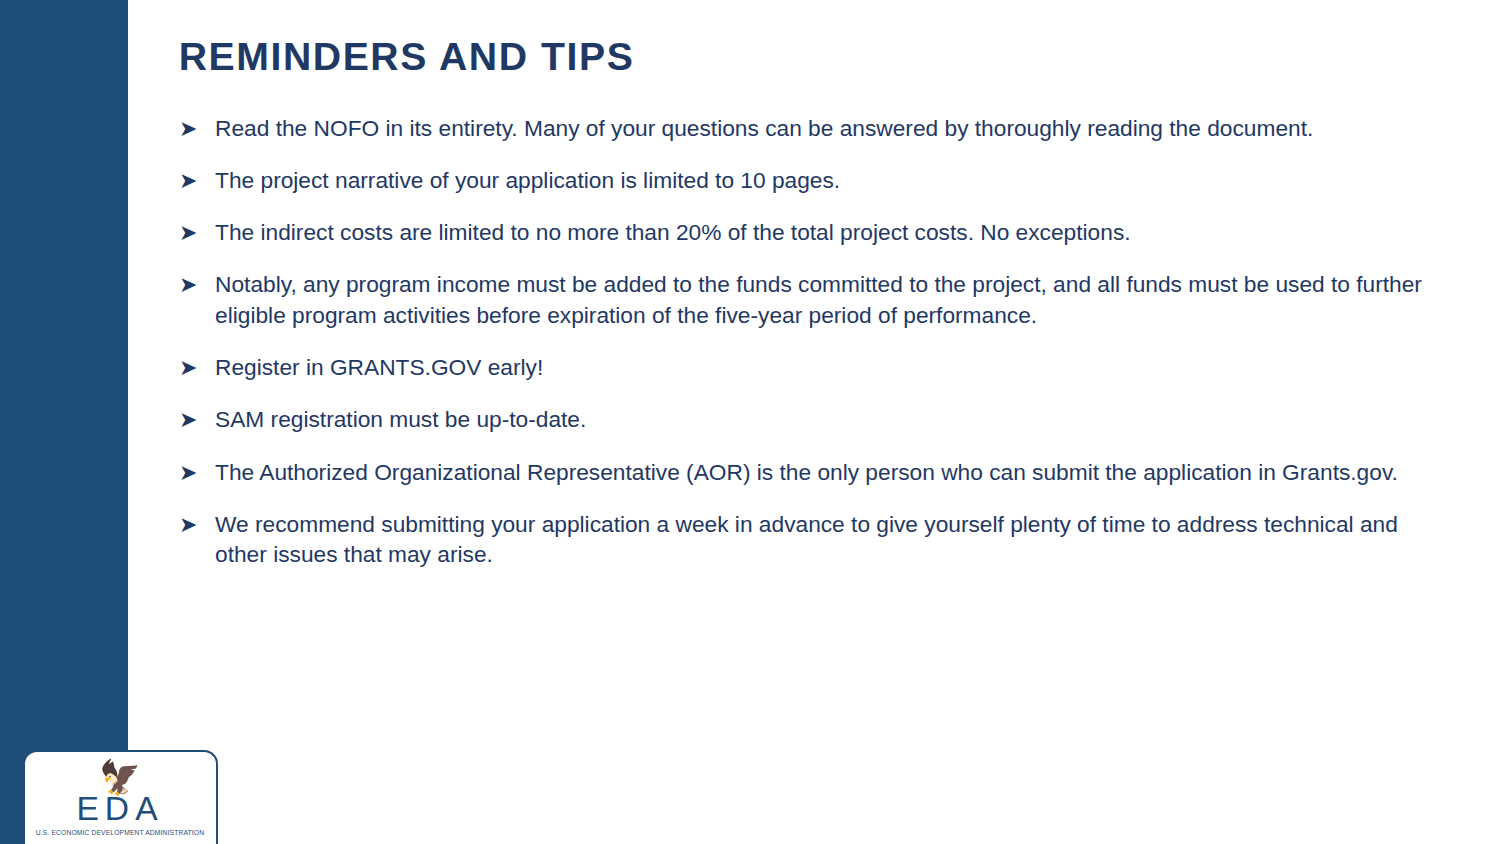REMINDERS AND TIPS
Read the NOFO in its entirety. Many of your questions can be answered by thoroughly reading the document.
The project narrative of your application is limited to 10 pages.
The indirect costs are limited to no more than 20% of the total project costs. No exceptions.
Notably, any program income must be added to the funds committed to the project, and all funds must be used to further eligible program activities before expiration of the five-year period of performance.
Register in GRANTS.GOV early!
SAM registration must be up-to-date.
The Authorized Organizational Representative (AOR) is the only person who can submit the application in Grants.gov.
We recommend submitting your application a week in advance to give yourself plenty of time to address technical and other issues that may arise.
🦅
EDA
U.S. ECONOMIC DEVELOPMENT ADMINISTRATION